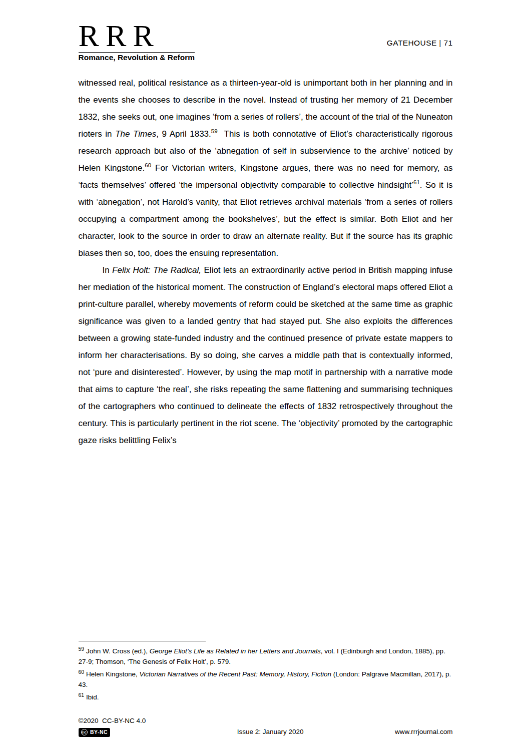R R R Romance, Revolution & Reform
GATEHOUSE | 71
witnessed real, political resistance as a thirteen-year-old is unimportant both in her planning and in the events she chooses to describe in the novel. Instead of trusting her memory of 21 December 1832, she seeks out, one imagines ‘from a series of rollers’, the account of the trial of the Nuneaton rioters in The Times, 9 April 1833.59 This is both connotative of Eliot’s characteristically rigorous research approach but also of the ‘abnegation of self in subservience to the archive’ noticed by Helen Kingstone.60 For Victorian writers, Kingstone argues, there was no need for memory, as ‘facts themselves’ offered ‘the impersonal objectivity comparable to collective hindsight’61. So it is with ‘abnegation’, not Harold’s vanity, that Eliot retrieves archival materials ‘from a series of rollers occupying a compartment among the bookshelves’, but the effect is similar. Both Eliot and her character, look to the source in order to draw an alternate reality. But if the source has its graphic biases then so, too, does the ensuing representation.
In Felix Holt: The Radical, Eliot lets an extraordinarily active period in British mapping infuse her mediation of the historical moment. The construction of England’s electoral maps offered Eliot a print-culture parallel, whereby movements of reform could be sketched at the same time as graphic significance was given to a landed gentry that had stayed put. She also exploits the differences between a growing state-funded industry and the continued presence of private estate mappers to inform her characterisations. By so doing, she carves a middle path that is contextually informed, not ‘pure and disinterested’. However, by using the map motif in partnership with a narrative mode that aims to capture ‘the real’, she risks repeating the same flattening and summarising techniques of the cartographers who continued to delineate the effects of 1832 retrospectively throughout the century. This is particularly pertinent in the riot scene. The ‘objectivity’ promoted by the cartographic gaze risks belittling Felix’s
59 John W. Cross (ed.), George Eliot’s Life as Related in her Letters and Journals, vol. I (Edinburgh and London, 1885), pp. 27-9; Thomson, ‘The Genesis of Felix Holt’, p. 579.
60 Helen Kingstone, Victorian Narratives of the Recent Past: Memory, History, Fiction (London: Palgrave Macmillan, 2017), p. 43.
61 Ibid.
©2020 CC-BY-NC 4.0
cc BY-NC
Issue 2: January 2020
www.rrrjournal.com